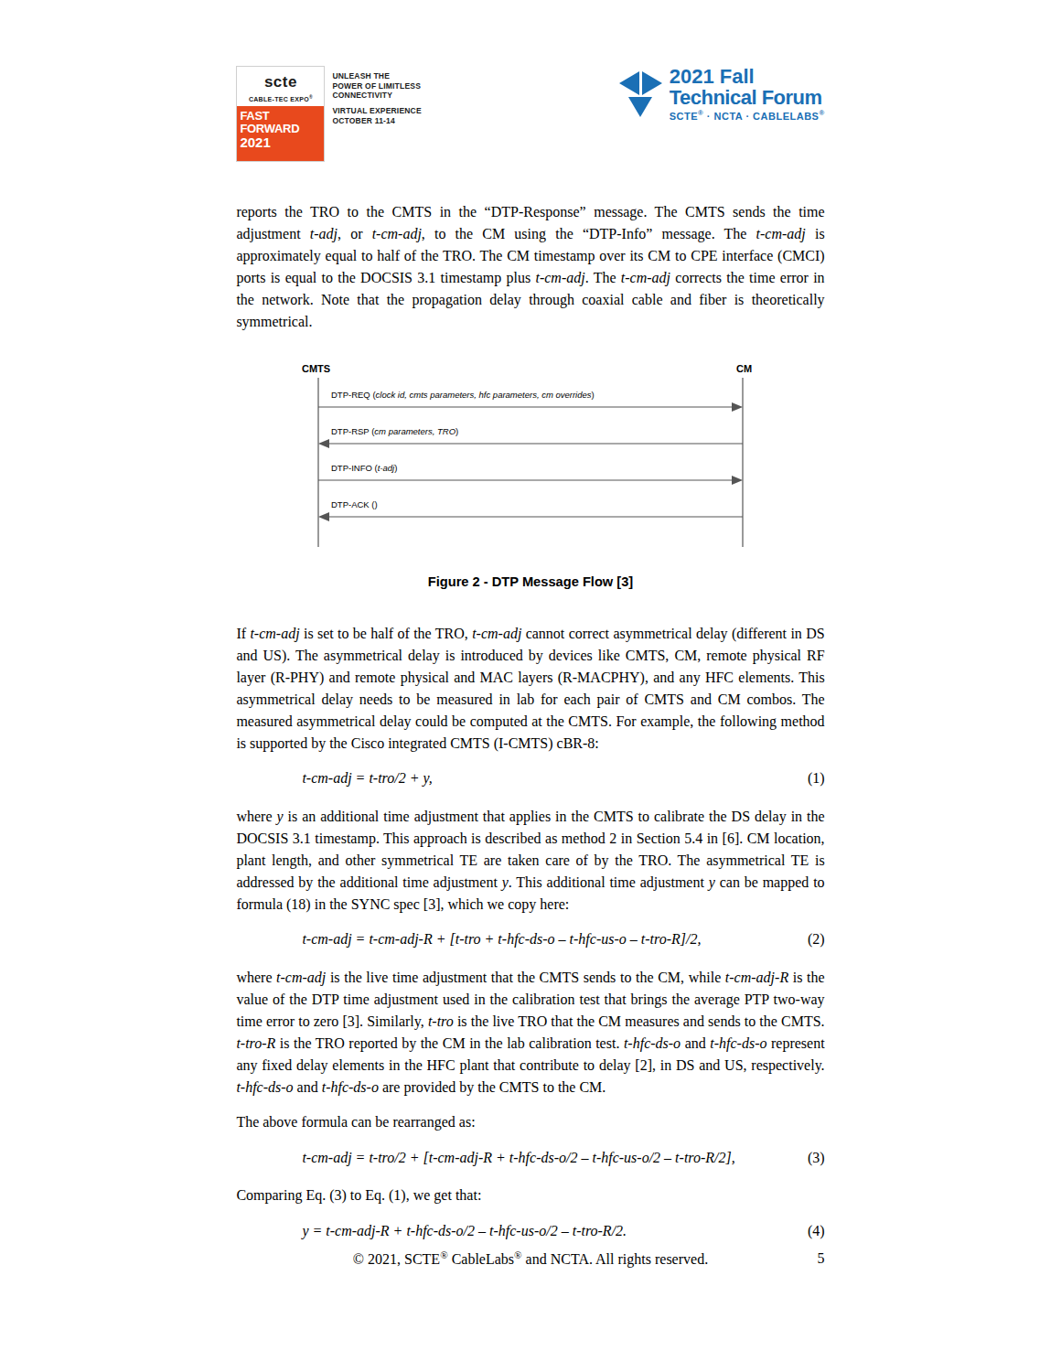scte
CABLE-TEC EXPO®
FAST
FORWARD
2021
UNLEASH THE
POWER OF LIMITLESS
CONNECTIVITY VIRTUAL EXPERIENCE
OCTOBER 11-14
2021 Fall
Technical Forum
SCTE® · NCTA · CABLELABS®
reports the TRO to the CMTS in the “DTP-Response” message. The CMTS sends the time adjustment t-adj, or t-cm-adj, to the CM using the “DTP-Info” message. The t-cm-adj is approximately equal to half of the TRO. The CM timestamp over its CM to CPE interface (CMCI) ports is equal to the DOCSIS 3.1 timestamp plus t-cm-adj. The t-cm-adj corrects the time error in the network. Note that the propagation delay through coaxial cable and fiber is theoretically symmetrical.
CMTS CM DTP-REQ (clock id, cmts parameters, hfc parameters, cm overrides) DTP-RSP (cm parameters, TRO) DTP-INFO (t-adj) DTP-ACK ()
Figure 2 - DTP Message Flow [3]
If t-cm-adj is set to be half of the TRO, t-cm-adj cannot correct asymmetrical delay (different in DS and US). The asymmetrical delay is introduced by devices like CMTS, CM, remote physical RF layer (R-PHY) and remote physical and MAC layers (R-MACPHY), and any HFC elements. This asymmetrical delay needs to be measured in lab for each pair of CMTS and CM combos. The measured asymmetrical delay could be computed at the CMTS. For example, the following method is supported by the Cisco integrated CMTS (I-CMTS) cBR-8:
t-cm-adj = t-tro/2 + y, (1)
where y is an additional time adjustment that applies in the CMTS to calibrate the DS delay in the DOCSIS 3.1 timestamp. This approach is described as method 2 in Section 5.4 in [6]. CM location, plant length, and other symmetrical TE are taken care of by the TRO. The asymmetrical TE is addressed by the additional time adjustment y. This additional time adjustment y can be mapped to formula (18) in the SYNC spec [3], which we copy here:
t-cm-adj = t-cm-adj-R + [t-tro + t-hfc-ds-o – t-hfc-us-o – t-tro-R]/2, (2)
where t-cm-adj is the live time adjustment that the CMTS sends to the CM, while t-cm-adj-R is the value of the DTP time adjustment used in the calibration test that brings the average PTP two-way time error to zero [3]. Similarly, t-tro is the live TRO that the CM measures and sends to the CMTS. t-tro-R is the TRO reported by the CM in the lab calibration test. t-hfc-ds-o and t-hfc-ds-o represent any fixed delay elements in the HFC plant that contribute to delay [2], in DS and US, respectively. t-hfc-ds-o and t-hfc-ds-o are provided by the CMTS to the CM.
The above formula can be rearranged as:
t-cm-adj = t-tro/2 + [t-cm-adj-R + t-hfc-ds-o/2 – t-hfc-us-o/2 – t-tro-R/2], (3)
Comparing Eq. (3) to Eq. (1), we get that:
y = t-cm-adj-R + t-hfc-ds-o/2 – t-hfc-us-o/2 – t-tro-R/2. (4)
© 2021, SCTE® CableLabs® and NCTA. All rights reserved.
5